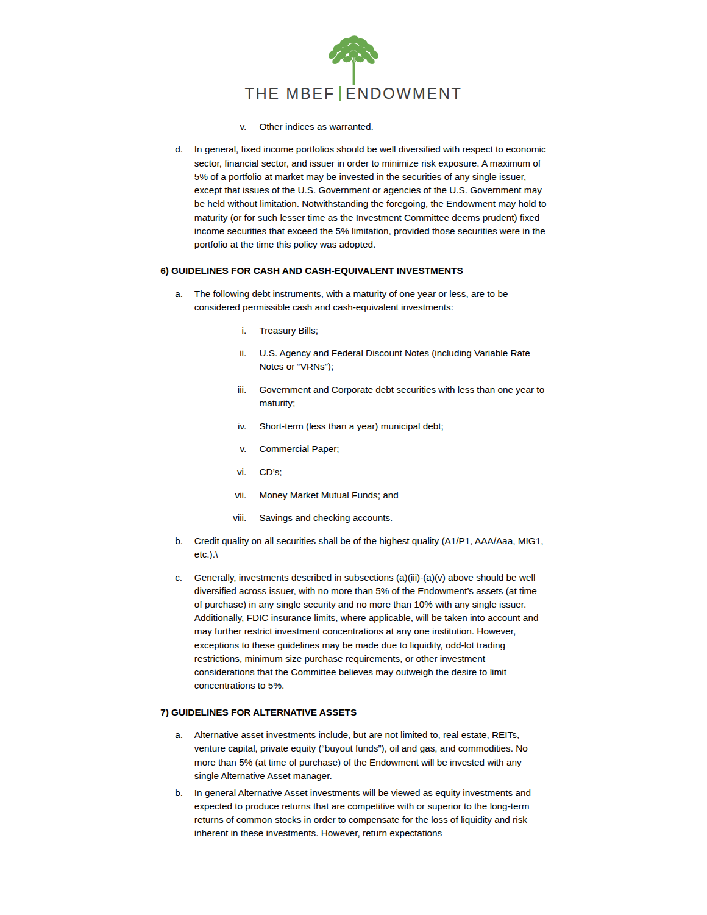THE MBEF ENDOWMENT
v.
Other indices as warranted.
d.
In general, fixed income portfolios should be well diversified with respect to economic sector, financial sector, and issuer in order to minimize risk exposure. A maximum of 5% of a portfolio at market may be invested in the securities of any single issuer, except that issues of the U.S. Government or agencies of the U.S. Government may be held without limitation. Notwithstanding the foregoing, the Endowment may hold to maturity (or for such lesser time as the Investment Committee deems prudent) fixed income securities that exceed the 5% limitation, provided those securities were in the portfolio at the time this policy was adopted.
6) GUIDELINES FOR CASH AND CASH-EQUIVALENT INVESTMENTS
a.
The following debt instruments, with a maturity of one year or less, are to be considered permissible cash and cash-equivalent investments:
i.
Treasury Bills;
ii.
U.S. Agency and Federal Discount Notes (including Variable Rate Notes or “VRNs”);
iii.
Government and Corporate debt securities with less than one year to maturity;
iv.
Short-term (less than a year) municipal debt;
v.
Commercial Paper;
vi.
CD’s;
vii.
Money Market Mutual Funds; and
viii.
Savings and checking accounts.
b.
Credit quality on all securities shall be of the highest quality (A1/P1, AAA/Aaa, MIG1, etc.).\
c.
Generally, investments described in subsections (a)(iii)-(a)(v) above should be well diversified across issuer, with no more than 5% of the Endowment’s assets (at time of purchase) in any single security and no more than 10% with any single issuer. Additionally, FDIC insurance limits, where applicable, will be taken into account and may further restrict investment concentrations at any one institution. However, exceptions to these guidelines may be made due to liquidity, odd-lot trading restrictions, minimum size purchase requirements, or other investment considerations that the Committee believes may outweigh the desire to limit concentrations to 5%.
7) GUIDELINES FOR ALTERNATIVE ASSETS
a.
Alternative asset investments include, but are not limited to, real estate, REITs, venture capital, private equity (“buyout funds”), oil and gas, and commodities. No more than 5% (at time of purchase) of the Endowment will be invested with any single Alternative Asset manager.
b.
In general Alternative Asset investments will be viewed as equity investments and expected to produce returns that are competitive with or superior to the long-term returns of common stocks in order to compensate for the loss of liquidity and risk inherent in these investments. However, return expectations